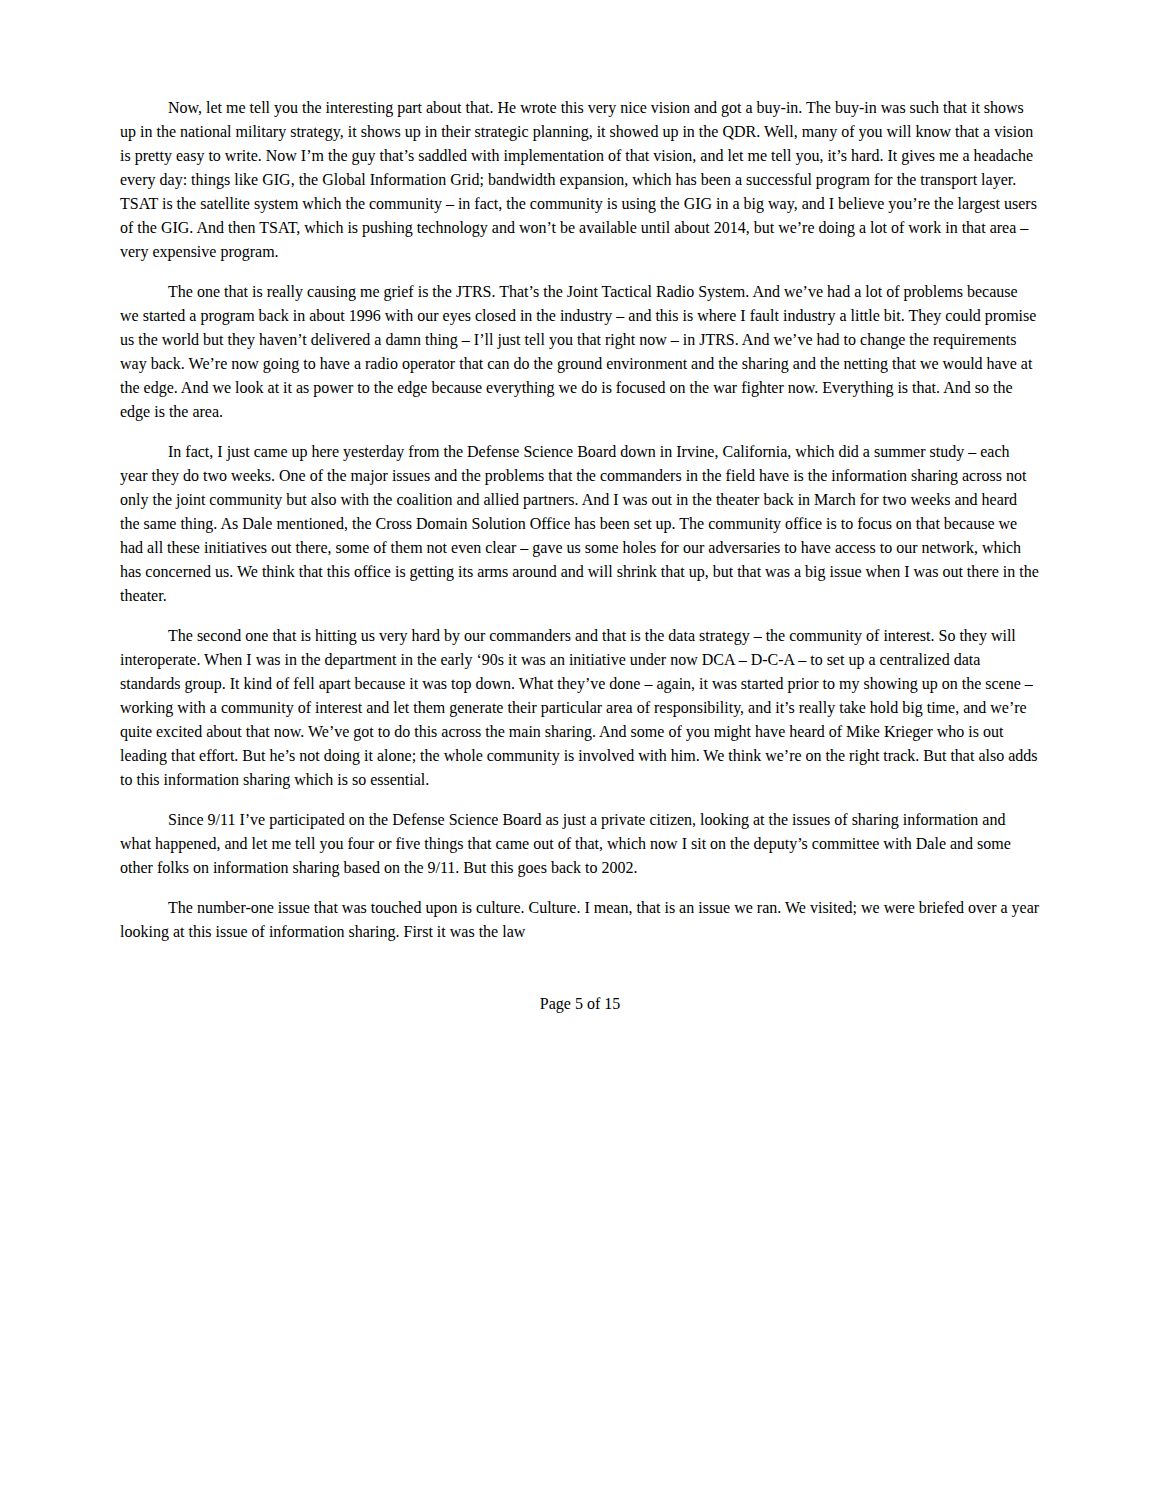Now, let me tell you the interesting part about that. He wrote this very nice vision and got a buy-in. The buy-in was such that it shows up in the national military strategy, it shows up in their strategic planning, it showed up in the QDR. Well, many of you will know that a vision is pretty easy to write. Now I’m the guy that’s saddled with implementation of that vision, and let me tell you, it’s hard. It gives me a headache every day: things like GIG, the Global Information Grid; bandwidth expansion, which has been a successful program for the transport layer. TSAT is the satellite system which the community – in fact, the community is using the GIG in a big way, and I believe you’re the largest users of the GIG. And then TSAT, which is pushing technology and won’t be available until about 2014, but we’re doing a lot of work in that area – very expensive program.
The one that is really causing me grief is the JTRS. That’s the Joint Tactical Radio System. And we’ve had a lot of problems because we started a program back in about 1996 with our eyes closed in the industry – and this is where I fault industry a little bit. They could promise us the world but they haven’t delivered a damn thing – I’ll just tell you that right now – in JTRS. And we’ve had to change the requirements way back. We’re now going to have a radio operator that can do the ground environment and the sharing and the netting that we would have at the edge. And we look at it as power to the edge because everything we do is focused on the war fighter now. Everything is that. And so the edge is the area.
In fact, I just came up here yesterday from the Defense Science Board down in Irvine, California, which did a summer study – each year they do two weeks. One of the major issues and the problems that the commanders in the field have is the information sharing across not only the joint community but also with the coalition and allied partners. And I was out in the theater back in March for two weeks and heard the same thing. As Dale mentioned, the Cross Domain Solution Office has been set up. The community office is to focus on that because we had all these initiatives out there, some of them not even clear – gave us some holes for our adversaries to have access to our network, which has concerned us. We think that this office is getting its arms around and will shrink that up, but that was a big issue when I was out there in the theater.
The second one that is hitting us very hard by our commanders and that is the data strategy – the community of interest. So they will interoperate. When I was in the department in the early ‘90s it was an initiative under now DCA – D-C-A – to set up a centralized data standards group. It kind of fell apart because it was top down. What they’ve done – again, it was started prior to my showing up on the scene – working with a community of interest and let them generate their particular area of responsibility, and it’s really take hold big time, and we’re quite excited about that now. We’ve got to do this across the main sharing. And some of you might have heard of Mike Krieger who is out leading that effort. But he’s not doing it alone; the whole community is involved with him. We think we’re on the right track. But that also adds to this information sharing which is so essential.
Since 9/11 I’ve participated on the Defense Science Board as just a private citizen, looking at the issues of sharing information and what happened, and let me tell you four or five things that came out of that, which now I sit on the deputy’s committee with Dale and some other folks on information sharing based on the 9/11. But this goes back to 2002.
The number-one issue that was touched upon is culture. Culture. I mean, that is an issue we ran. We visited; we were briefed over a year looking at this issue of information sharing. First it was the law
Page 5 of 15